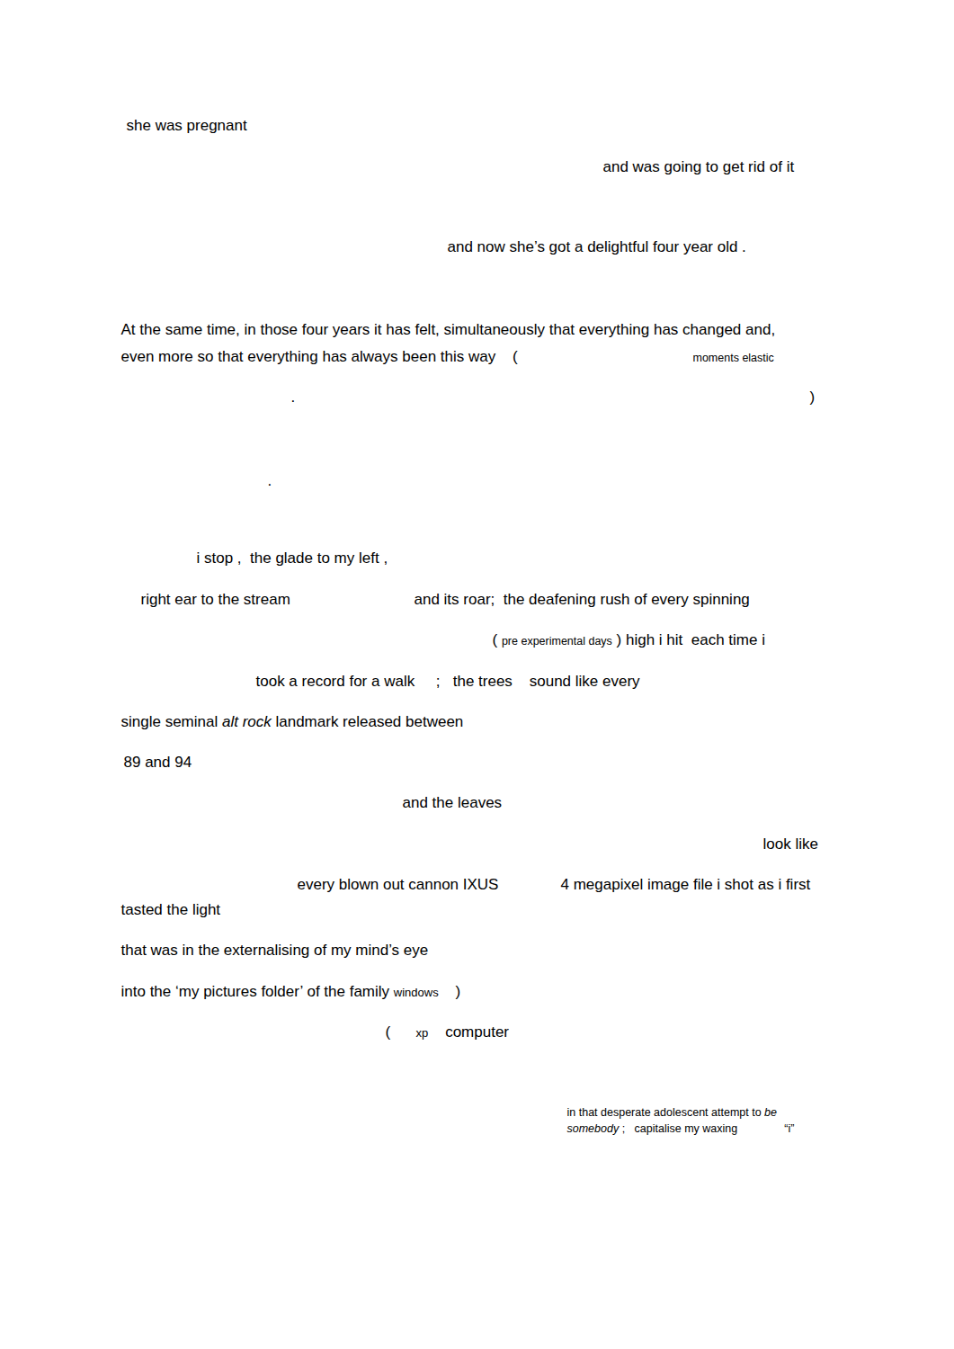she was pregnant
and was going to get rid of it
and now she’s got a delightful four year old .
At the same time, in those four years it has felt, simultaneously that everything has changed and,
even more so that everything has always been this way (
moments elastic
.
)
.
i stop , the glade to my left ,
right ear to the stream
and its roar; the deafening rush of every spinning
( pre experimental days ) high i hit each time i
took a record for a walk ; the trees sound like every
single seminal alt rock landmark released between
89 and 94
and the leaves
look like
every blown out cannon IXUS
4 megapixel image file i shot as i first
tasted the light
that was in the externalising of my mind’s eye
into the ‘my pictures folder’ of the family windows )
( xp computer
in that desperate adolescent attempt to be
somebody ; capitalise my waxing “i”